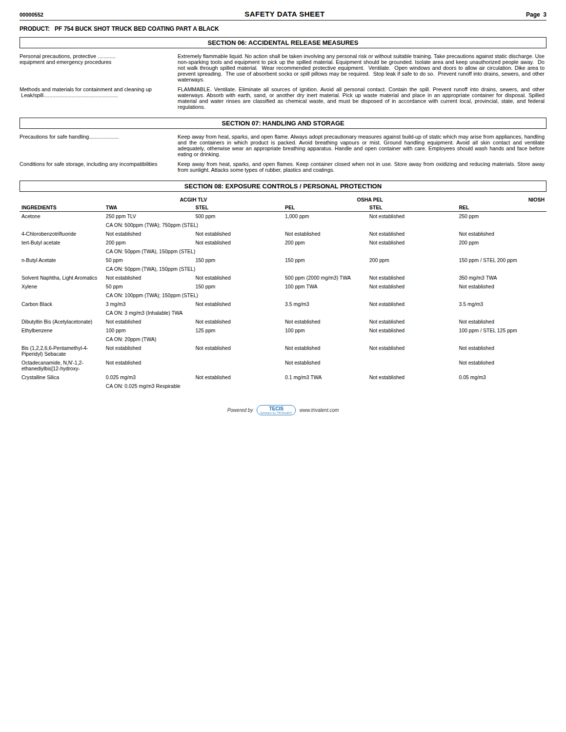00000552 SAFETY DATA SHEET Page 3
PRODUCT: PF 754 BUCK SHOT TRUCK BED COATING PART A BLACK
SECTION 06: ACCIDENTAL RELEASE MEASURES
| Personal precautions, protective ............ equipment and emergency procedures | Extremely flammable liquid. No action shall be taken involving any personal risk or without suitable training. Take precautions against static discharge. Use non-sparking tools and equipment to pick up the spilled material. Equipment should be grounded. Isolate area and keep unauthorized people away. Do not walk through spilled material. Wear recommended protective equipment. Ventilate. Open windows and doors to allow air circulation. Dike area to prevent spreading. The use of absorbent socks or spill pillows may be required. Stop leak if safe to do so. Prevent runoff into drains, sewers, and other waterways. |
| Methods and materials for containment and cleaning up Leak/spill .................................................. | FLAMMABLE. Ventilate. Eliminate all sources of ignition. Avoid all personal contact. Contain the spill. Prevent runoff into drains, sewers, and other waterways. Absorb with earth, sand, or another dry inert material. Pick up waste material and place in an appropriate container for disposal. Spilled material and water rinses are classified as chemical waste, and must be disposed of in accordance with current local, provincial, state, and federal regulations. |
SECTION 07: HANDLING AND STORAGE
| Precautions for safe handling .................... | Keep away from heat, sparks, and open flame. Always adopt precautionary measures against build-up of static which may arise from appliances, handling and the containers in which product is packed. Avoid breathing vapours or mist. Ground handling equipment. Avoid all skin contact and ventilate adequately, otherwise wear an appropriate breathing apparatus. Handle and open container with care. Employees should wash hands and face before eating or drinking. |
| Conditions for safe storage, including any incompatibilities | Keep away from heat, sparks, and open flames. Keep container closed when not in use. Store away from oxidizing and reducing materials. Store away from sunlight. Attacks some types of rubber, plastics and coatings. |
SECTION 08: EXPOSURE CONTROLS / PERSONAL PROTECTION
| | ACGIH TLV | OSHA PEL | NIOSH |
| --- | --- | --- | --- |
| INGREDIENTS | TWA | STEL | PEL | STEL | REL |
| Acetone | 250 ppm TLV | 500 ppm | 1,000 ppm | Not established | 250 ppm |
| | CA ON: 500ppm (TWA); 750ppm (STEL) | | | |
| 4-Chlorobenzotrifluoride | Not established | Not established | Not established | Not established | Not established |
| tert-Butyl acetate | 200 ppm | Not established | 200 ppm | Not established | 200 ppm |
| | CA ON: 50ppm (TWA), 150ppm (STEL) | | | |
| n-Butyl Acetate | 50 ppm | 150 ppm | 150 ppm | 200 ppm | 150 ppm / STEL 200 ppm |
| | CA ON: 50ppm (TWA), 150ppm (STEL) | | | |
| Solvent Naphtha, Light Aromatics | Not established | Not established | 500 ppm (2000 mg/m3) TWA | Not established | 350 mg/m3 TWA |
| Xylene | 50 ppm | 150 ppm | 100 ppm TWA | Not established | Not established |
| | CA ON: 100ppm (TWA); 150ppm (STEL) | | | |
| Carbon Black | 3 mg/m3 | Not established | 3.5 mg/m3 | Not established | 3.5 mg/m3 |
| | CA ON: 3 mg/m3 (Inhalable) TWA | | | |
| Dibutyltin Bis (Acetylacetonate) | Not established | Not established | Not established | Not established | Not established |
| Ethylbenzene | 100 ppm | 125 ppm | 100 ppm | Not established | 100 ppm / STEL 125 ppm |
| | CA ON: 20ppm (TWA) | | | |
| Bis (1,2,2,6,6-Pentamethyl-4- Piperidyl) Sebacate | Not established | Not established | Not established | Not established | Not established |
| Octadecanamide, N,N'-1,2-ethanediylbis[12-hydroxy- | Not established | | Not established | | Not established |
| Crystalline Silica | 0.025 mg/m3 | Not established | 0.1 mg/m3 TWA | Not established | 0.05 mg/m3 |
| | CA ON: 0.025 mg/m3 Respirable | | | |
Powered by TECISSoftware by TRIVALENT www.trivalent.com